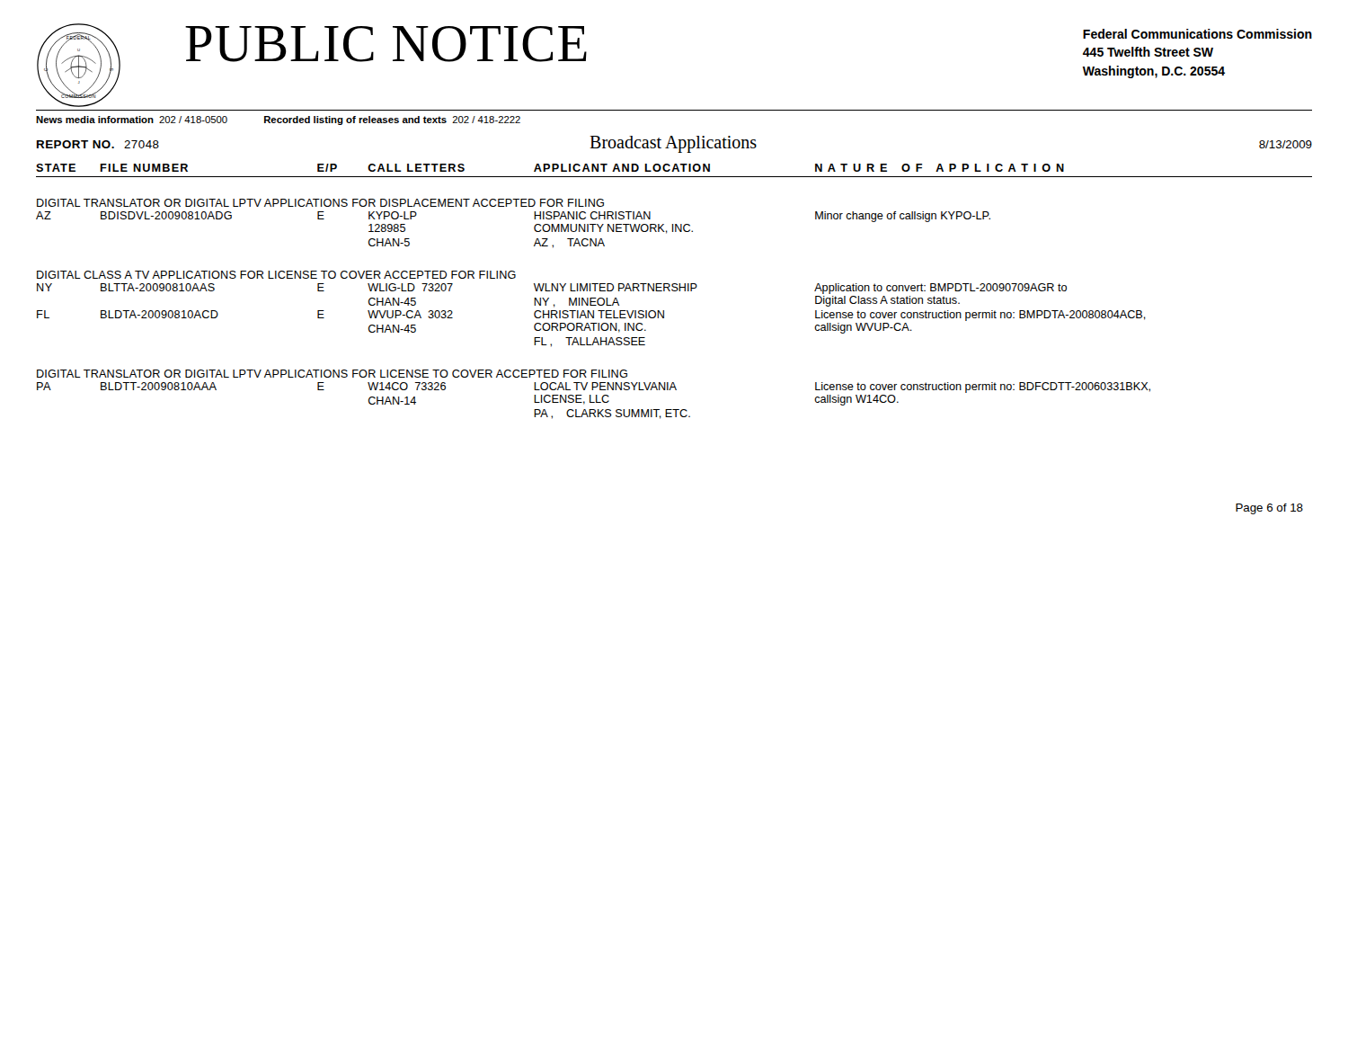FEDERAL COMMISSION C S U J
PUBLIC NOTICE
Federal Communications Commission
445 Twelfth Street SW
Washington, D.C. 20554
News media information 202 / 418-0500 Recorded listing of releases and texts 202 / 418-2222
REPORT NO.27048
Broadcast Applications
8/13/2009
| STATE | FILE NUMBER | E/P | CALL LETTERS | APPLICANT AND LOCATION | N A T U R E O F A P P L I C A T I O N |
DIGITAL TRANSLATOR OR DIGITAL LPTV APPLICATIONS FOR DISPLACEMENT ACCEPTED FOR FILING
| AZ | BDISDVL-20090810ADG | E | KYPO-LP 128985 CHAN-5 | HISPANIC CHRISTIAN COMMUNITY NETWORK, INC. AZ , TACNA | Minor change of callsign KYPO-LP. |
DIGITAL CLASS A TV APPLICATIONS FOR LICENSE TO COVER ACCEPTED FOR FILING
| NY | BLTTA-20090810AAS | E | WLIG-LD 73207 CHAN-45 | WLNY LIMITED PARTNERSHIP NY , MINEOLA | Application to convert: BMPDTL-20090709AGR to Digital Class A station status. |
| FL | BLDTA-20090810ACD | E | WVUP-CA 3032 CHAN-45 | CHRISTIAN TELEVISION CORPORATION, INC. FL , TALLAHASSEE | License to cover construction permit no: BMPDTA-20080804ACB, callsign WVUP-CA. |
DIGITAL TRANSLATOR OR DIGITAL LPTV APPLICATIONS FOR LICENSE TO COVER ACCEPTED FOR FILING
| PA | BLDTT-20090810AAA | E | W14CO 73326 CHAN-14 | LOCAL TV PENNSYLVANIA LICENSE, LLC PA , CLARKS SUMMIT, ETC. | License to cover construction permit no: BDFCDTT-20060331BKX, callsign W14CO. |
Page 6 of 18